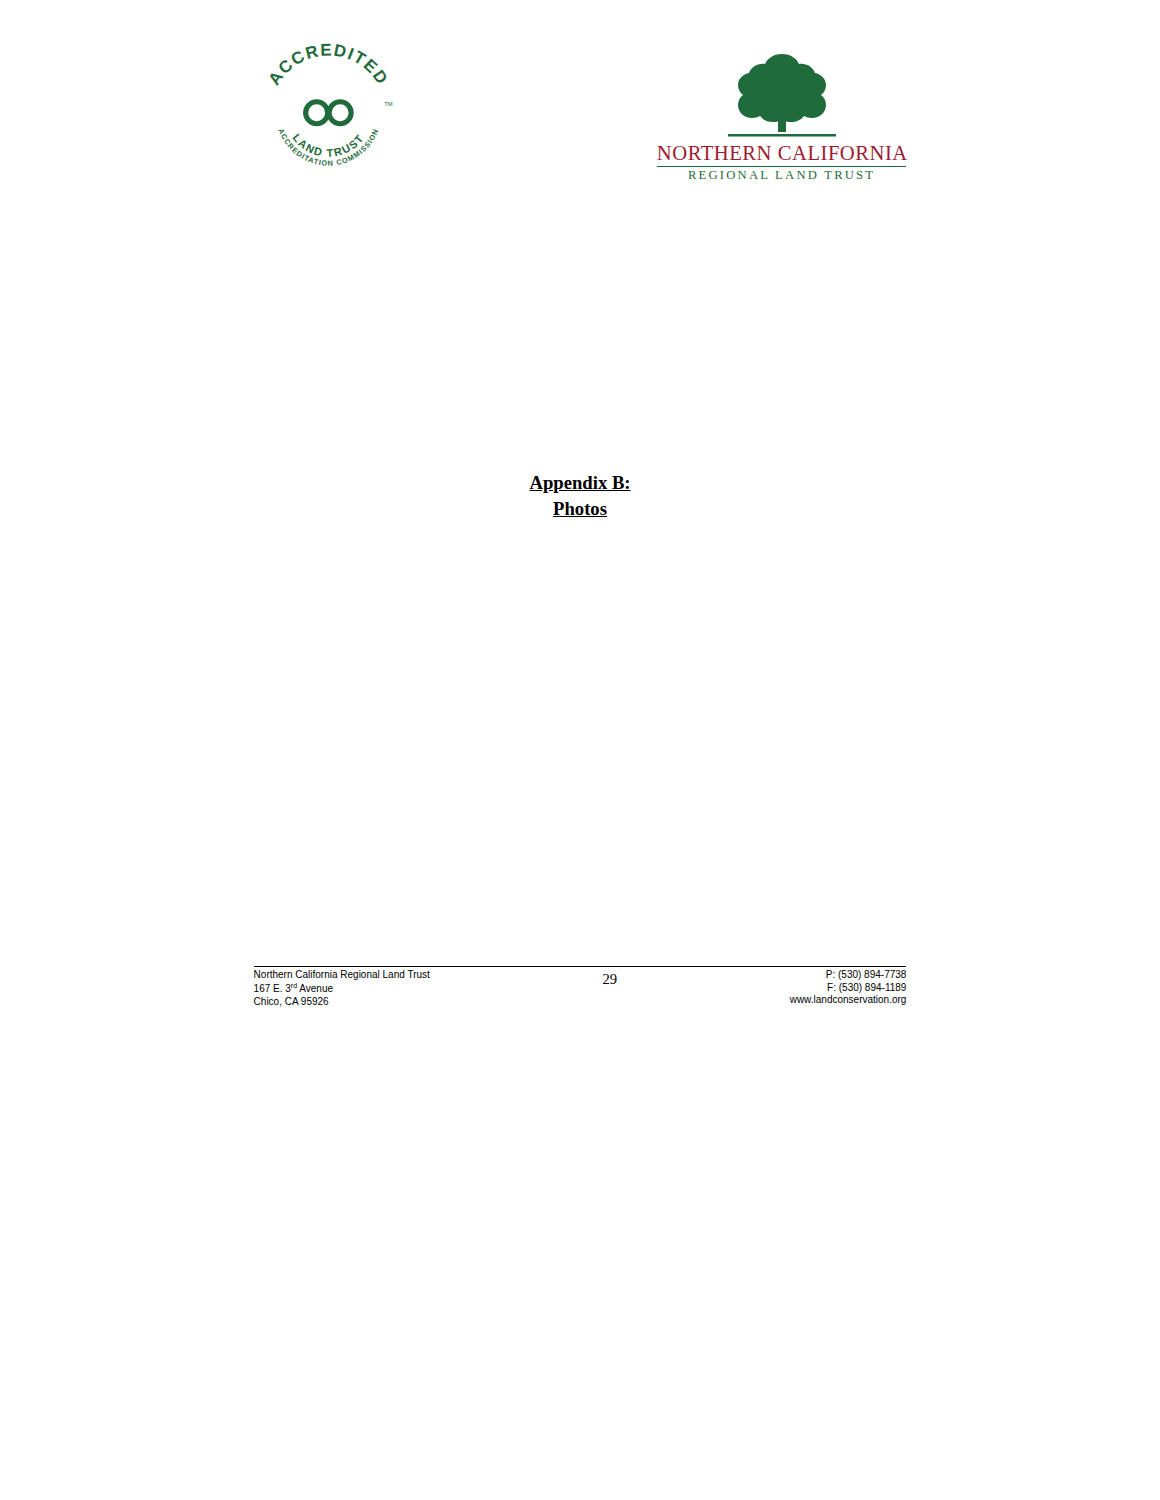ACCREDITED TM LAND TRUST ACCREDITATION COMMISSION
NORTHERN CALIFORNIA
REGIONAL LAND TRUST
Appendix B: Photos
Northern California Regional Land Trust
167 E. 3rd Avenue
Chico, CA 95926
29
P: (530) 894-7738
F: (530) 894-1189
www.landconservation.org